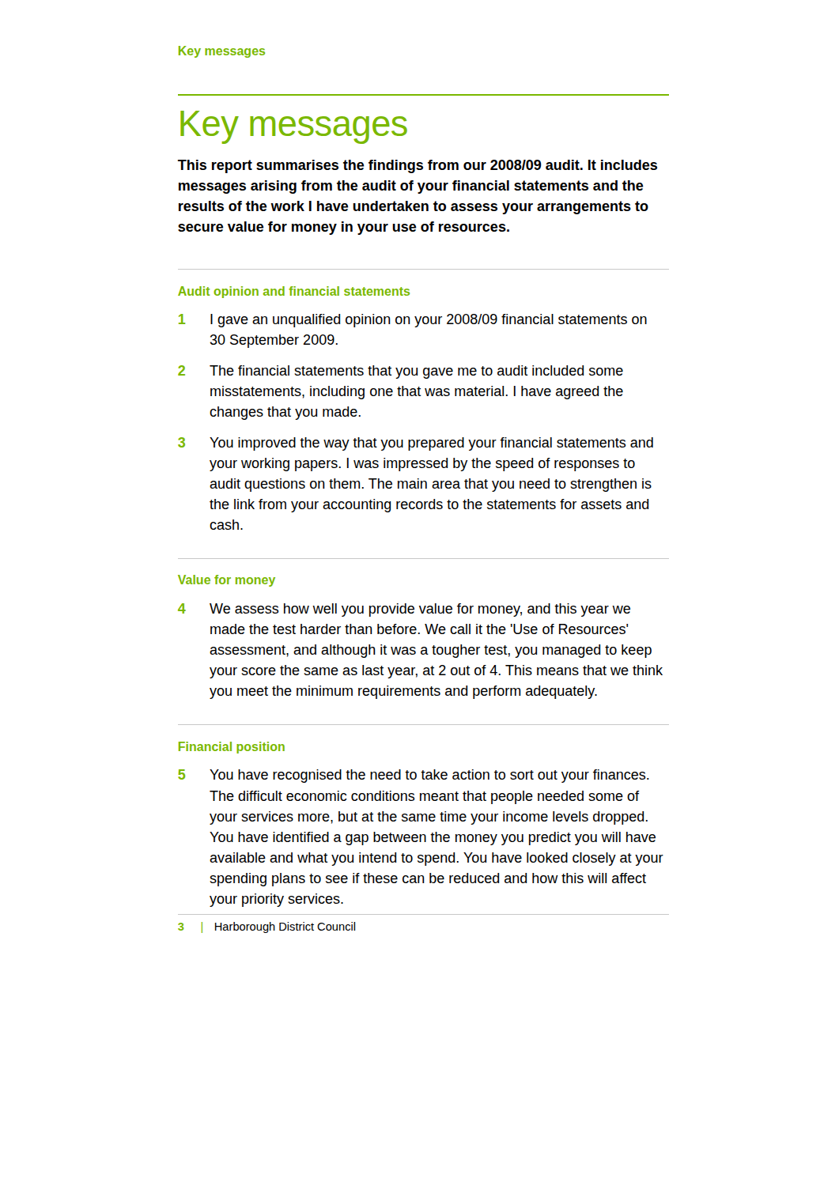Key messages
Key messages
This report summarises the findings from our 2008/09 audit. It includes messages arising from the audit of your financial statements and the results of the work I have undertaken to assess your arrangements to secure value for money in your use of resources.
Audit opinion and financial statements
1 I gave an unqualified opinion on your 2008/09 financial statements on 30 September 2009.
2 The financial statements that you gave me to audit included some misstatements, including one that was material. I have agreed the changes that you made.
3 You improved the way that you prepared your financial statements and your working papers. I was impressed by the speed of responses to audit questions on them. The main area that you need to strengthen is the link from your accounting records to the statements for assets and cash.
Value for money
4 We assess how well you provide value for money, and this year we made the test harder than before. We call it the 'Use of Resources' assessment, and although it was a tougher test, you managed to keep your score the same as last year, at 2 out of 4. This means that we think you meet the minimum requirements and perform adequately.
Financial position
5 You have recognised the need to take action to sort out your finances. The difficult economic conditions meant that people needed some of your services more, but at the same time your income levels dropped. You have identified a gap between the money you predict you will have available and what you intend to spend. You have looked closely at your spending plans to see if these can be reduced and how this will affect your priority services.
3 | Harborough District Council